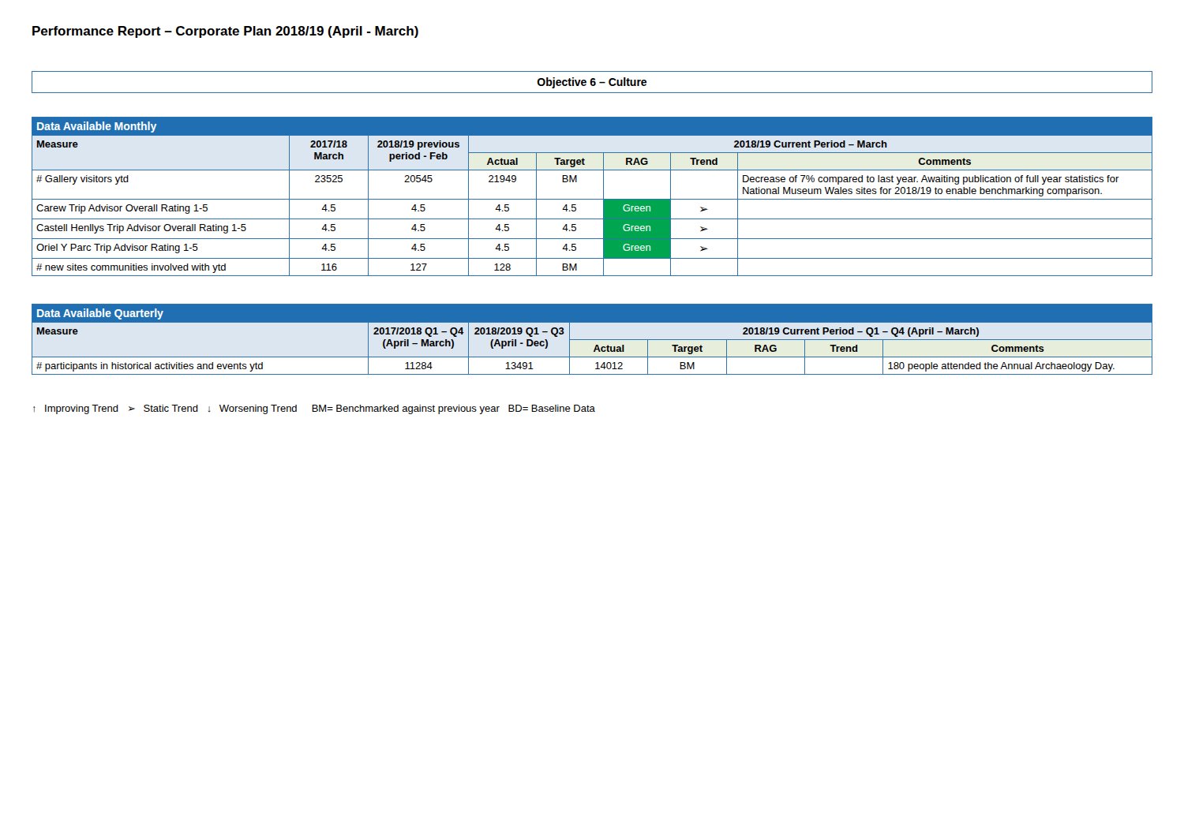Performance Report – Corporate Plan 2018/19 (April - March)
Objective 6 – Culture
| Data Available Monthly |
| Measure | 2017/18 March | 2018/19 previous period - Feb | 2018/19 Current Period – March |
| Actual | Target | RAG | Trend | Comments |
| # Gallery visitors ytd | 23525 | 20545 | 21949 | BM | | | Decrease of 7% compared to last year. Awaiting publication of full year statistics for National Museum Wales sites for 2018/19 to enable benchmarking comparison. |
| Carew Trip Advisor Overall Rating 1-5 | 4.5 | 4.5 | 4.5 | 4.5 | Green | ➢ | |
| Castell Henllys Trip Advisor Overall Rating 1-5 | 4.5 | 4.5 | 4.5 | 4.5 | Green | ➢ | |
| Oriel Y Parc Trip Advisor Rating 1-5 | 4.5 | 4.5 | 4.5 | 4.5 | Green | ➢ | |
| # new sites communities involved with ytd | 116 | 127 | 128 | BM | | | |
| Data Available Quarterly |
| Measure | 2017/2018 Q1 – Q4 (April – March) | 2018/2019 Q1 – Q3 (April - Dec) | 2018/19 Current Period – Q1 – Q4 (April – March) |
| Actual | Target | RAG | Trend | Comments |
| # participants in historical activities and events ytd | 11284 | 13491 | 14012 | BM | | | 180 people attended the Annual Archaeology Day. |
↑ Improving Trend ➢ Static Trend ↓ Worsening Trend BM= Benchmarked against previous year BD= Baseline Data